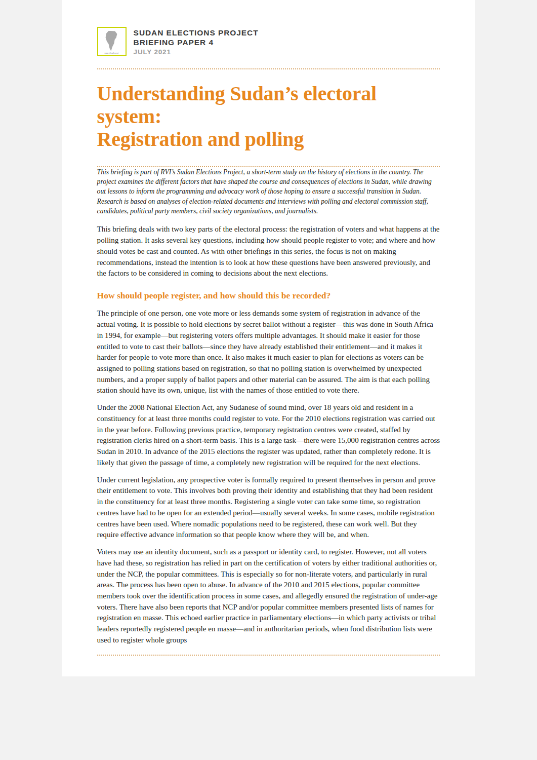www.riftvalley.net
SUDAN ELECTIONS PROJECT
BRIEFING PAPER 4
JULY 2021
Understanding Sudan’s electoral system:
Registration and polling
This briefing is part of RVI’s Sudan Elections Project, a short-term study on the history of elections in the country. The project examines the different factors that have shaped the course and consequences of elections in Sudan, while drawing out lessons to inform the programming and advocacy work of those hoping to ensure a successful transition in Sudan. Research is based on analyses of election-related documents and interviews with polling and electoral commission staff, candidates, political party members, civil society organizations, and journalists.
This briefing deals with two key parts of the electoral process: the registration of voters and what happens at the polling station. It asks several key questions, including how should people register to vote; and where and how should votes be cast and counted. As with other briefings in this series, the focus is not on making recommendations, instead the intention is to look at how these questions have been answered previously, and the factors to be considered in coming to decisions about the next elections.
How should people register, and how should this be recorded?
The principle of one person, one vote more or less demands some system of registration in advance of the actual voting. It is possible to hold elections by secret ballot without a register—this was done in South Africa in 1994, for example—but registering voters offers multiple advantages. It should make it easier for those entitled to vote to cast their ballots—since they have already established their entitlement—and it makes it harder for people to vote more than once. It also makes it much easier to plan for elections as voters can be assigned to polling stations based on registration, so that no polling station is overwhelmed by unexpected numbers, and a proper supply of ballot papers and other material can be assured. The aim is that each polling station should have its own, unique, list with the names of those entitled to vote there.
Under the 2008 National Election Act, any Sudanese of sound mind, over 18 years old and resident in a constituency for at least three months could register to vote. For the 2010 elections registration was carried out in the year before. Following previous practice, temporary registration centres were created, staffed by registration clerks hired on a short-term basis. This is a large task—there were 15,000 registration centres across Sudan in 2010. In advance of the 2015 elections the register was updated, rather than completely redone. It is likely that given the passage of time, a completely new registration will be required for the next elections.
Under current legislation, any prospective voter is formally required to present themselves in person and prove their entitlement to vote. This involves both proving their identity and establishing that they had been resident in the constituency for at least three months. Registering a single voter can take some time, so registration centres have had to be open for an extended period—usually several weeks. In some cases, mobile registration centres have been used. Where nomadic populations need to be registered, these can work well. But they require effective advance information so that people know where they will be, and when.
Voters may use an identity document, such as a passport or identity card, to register. However, not all voters have had these, so registration has relied in part on the certification of voters by either traditional authorities or, under the NCP, the popular committees. This is especially so for non-literate voters, and particularly in rural areas. The process has been open to abuse. In advance of the 2010 and 2015 elections, popular committee members took over the identification process in some cases, and allegedly ensured the registration of under-age voters. There have also been reports that NCP and/or popular committee members presented lists of names for registration en masse. This echoed earlier practice in parliamentary elections—in which party activists or tribal leaders reportedly registered people en masse—and in authoritarian periods, when food distribution lists were used to register whole groups